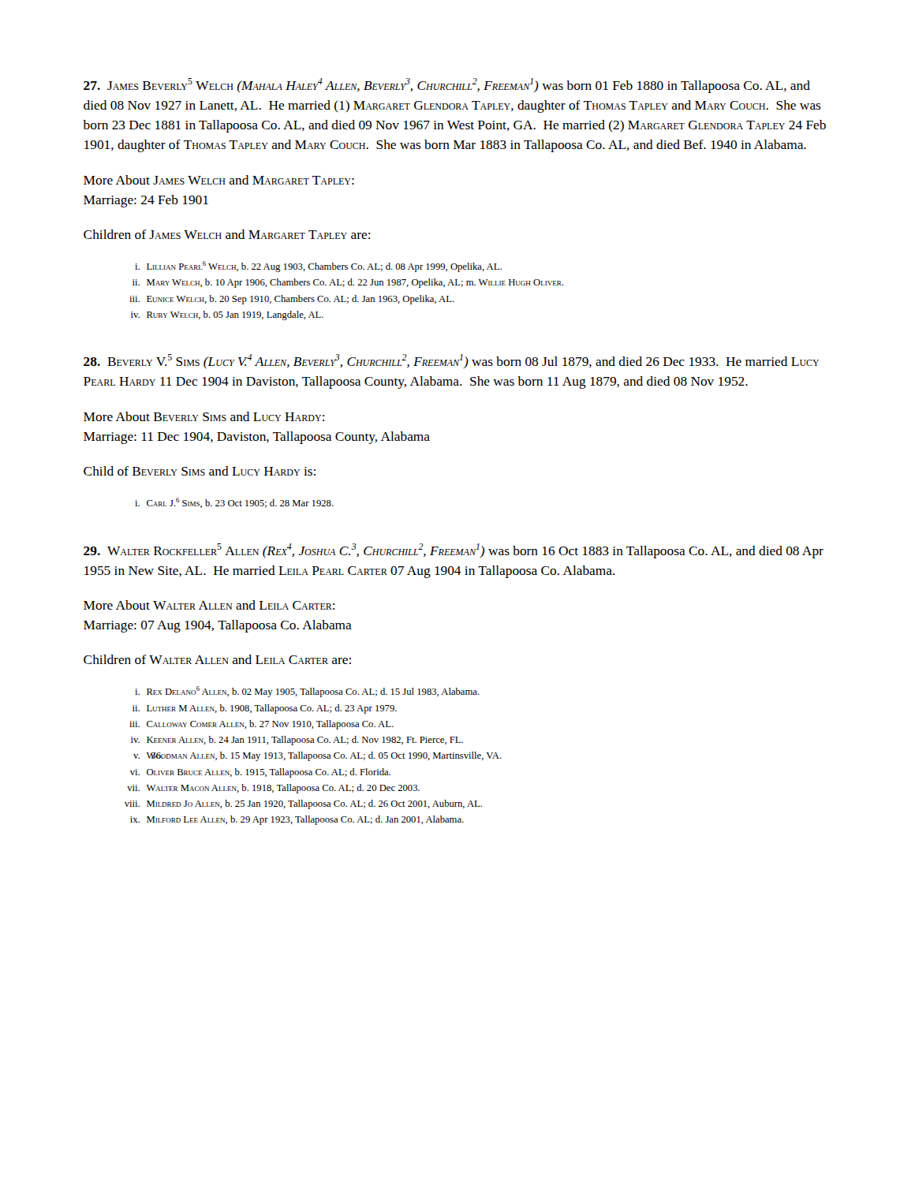27. James Beverly5 Welch (Mahala Haley4 Allen, Beverly3, Churchill2, Freeman1) was born 01 Feb 1880 in Tallapoosa Co. AL, and died 08 Nov 1927 in Lanett, AL. He married (1) Margaret Glendora Tapley, daughter of Thomas Tapley and Mary Couch. She was born 23 Dec 1881 in Tallapoosa Co. AL, and died 09 Nov 1967 in West Point, GA. He married (2) Margaret Glendora Tapley 24 Feb 1901, daughter of Thomas Tapley and Mary Couch. She was born Mar 1883 in Tallapoosa Co. AL, and died Bef. 1940 in Alabama.
More About James Welch and Margaret Tapley:
Marriage: 24 Feb 1901
Children of James Welch and Margaret Tapley are:
i. Lillian Pearl6 Welch, b. 22 Aug 1903, Chambers Co. AL; d. 08 Apr 1999, Opelika, AL.
ii. Mary Welch, b. 10 Apr 1906, Chambers Co. AL; d. 22 Jun 1987, Opelika, AL; m. Willie Hugh Oliver.
iii. Eunice Welch, b. 20 Sep 1910, Chambers Co. AL; d. Jan 1963, Opelika, AL.
iv. Ruby Welch, b. 05 Jan 1919, Langdale, AL.
28. Beverly V.5 Sims (Lucy V.4 Allen, Beverly3, Churchill2, Freeman1) was born 08 Jul 1879, and died 26 Dec 1933. He married Lucy Pearl Hardy 11 Dec 1904 in Daviston, Tallapoosa County, Alabama. She was born 11 Aug 1879, and died 08 Nov 1952.
More About Beverly Sims and Lucy Hardy:
Marriage: 11 Dec 1904, Daviston, Tallapoosa County, Alabama
Child of Beverly Sims and Lucy Hardy is:
i. Carl J.6 Sims, b. 23 Oct 1905; d. 28 Mar 1928.
29. Walter Rockfeller5 Allen (Rex4, Joshua C.3, Churchill2, Freeman1) was born 16 Oct 1883 in Tallapoosa Co. AL, and died 08 Apr 1955 in New Site, AL. He married Leila Pearl Carter 07 Aug 1904 in Tallapoosa Co. Alabama.
More About Walter Allen and Leila Carter:
Marriage: 07 Aug 1904, Tallapoosa Co. Alabama
Children of Walter Allen and Leila Carter are:
i. Rex Delano6 Allen, b. 02 May 1905, Tallapoosa Co. AL; d. 15 Jul 1983, Alabama.
ii. Luther M Allen, b. 1908, Tallapoosa Co. AL; d. 23 Apr 1979.
iii. Calloway Comer Allen, b. 27 Nov 1910, Tallapoosa Co. AL.
iv. Keener Allen, b. 24 Jan 1911, Tallapoosa Co. AL; d. Nov 1982, Ft. Pierce, FL.
36. v. Woodman Allen, b. 15 May 1913, Tallapoosa Co. AL; d. 05 Oct 1990, Martinsville, VA.
vi. Oliver Bruce Allen, b. 1915, Tallapoosa Co. AL; d. Florida.
vii. Walter Macon Allen, b. 1918, Tallapoosa Co. AL; d. 20 Dec 2003.
viii. Mildred Jo Allen, b. 25 Jan 1920, Tallapoosa Co. AL; d. 26 Oct 2001, Auburn, AL.
ix. Milford Lee Allen, b. 29 Apr 1923, Tallapoosa Co. AL; d. Jan 2001, Alabama.